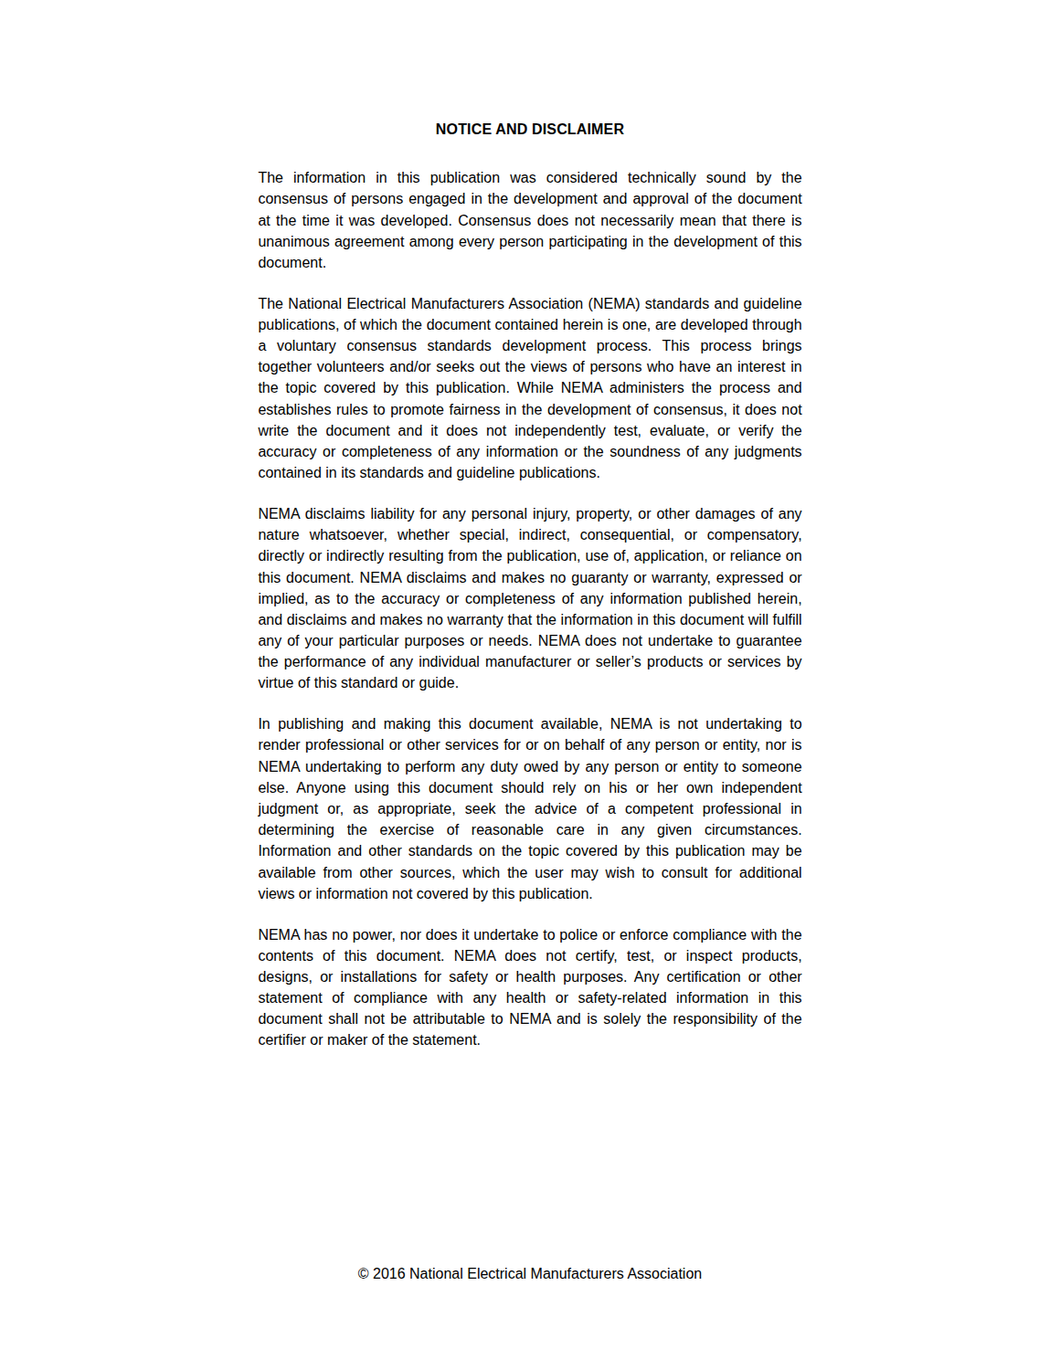NOTICE AND DISCLAIMER
The information in this publication was considered technically sound by the consensus of persons engaged in the development and approval of the document at the time it was developed. Consensus does not necessarily mean that there is unanimous agreement among every person participating in the development of this document.
The National Electrical Manufacturers Association (NEMA) standards and guideline publications, of which the document contained herein is one, are developed through a voluntary consensus standards development process. This process brings together volunteers and/or seeks out the views of persons who have an interest in the topic covered by this publication. While NEMA administers the process and establishes rules to promote fairness in the development of consensus, it does not write the document and it does not independently test, evaluate, or verify the accuracy or completeness of any information or the soundness of any judgments contained in its standards and guideline publications.
NEMA disclaims liability for any personal injury, property, or other damages of any nature whatsoever, whether special, indirect, consequential, or compensatory, directly or indirectly resulting from the publication, use of, application, or reliance on this document. NEMA disclaims and makes no guaranty or warranty, expressed or implied, as to the accuracy or completeness of any information published herein, and disclaims and makes no warranty that the information in this document will fulfill any of your particular purposes or needs. NEMA does not undertake to guarantee the performance of any individual manufacturer or seller’s products or services by virtue of this standard or guide.
In publishing and making this document available, NEMA is not undertaking to render professional or other services for or on behalf of any person or entity, nor is NEMA undertaking to perform any duty owed by any person or entity to someone else. Anyone using this document should rely on his or her own independent judgment or, as appropriate, seek the advice of a competent professional in determining the exercise of reasonable care in any given circumstances. Information and other standards on the topic covered by this publication may be available from other sources, which the user may wish to consult for additional views or information not covered by this publication.
NEMA has no power, nor does it undertake to police or enforce compliance with the contents of this document. NEMA does not certify, test, or inspect products, designs, or installations for safety or health purposes. Any certification or other statement of compliance with any health or safety-related information in this document shall not be attributable to NEMA and is solely the responsibility of the certifier or maker of the statement.
© 2016 National Electrical Manufacturers Association